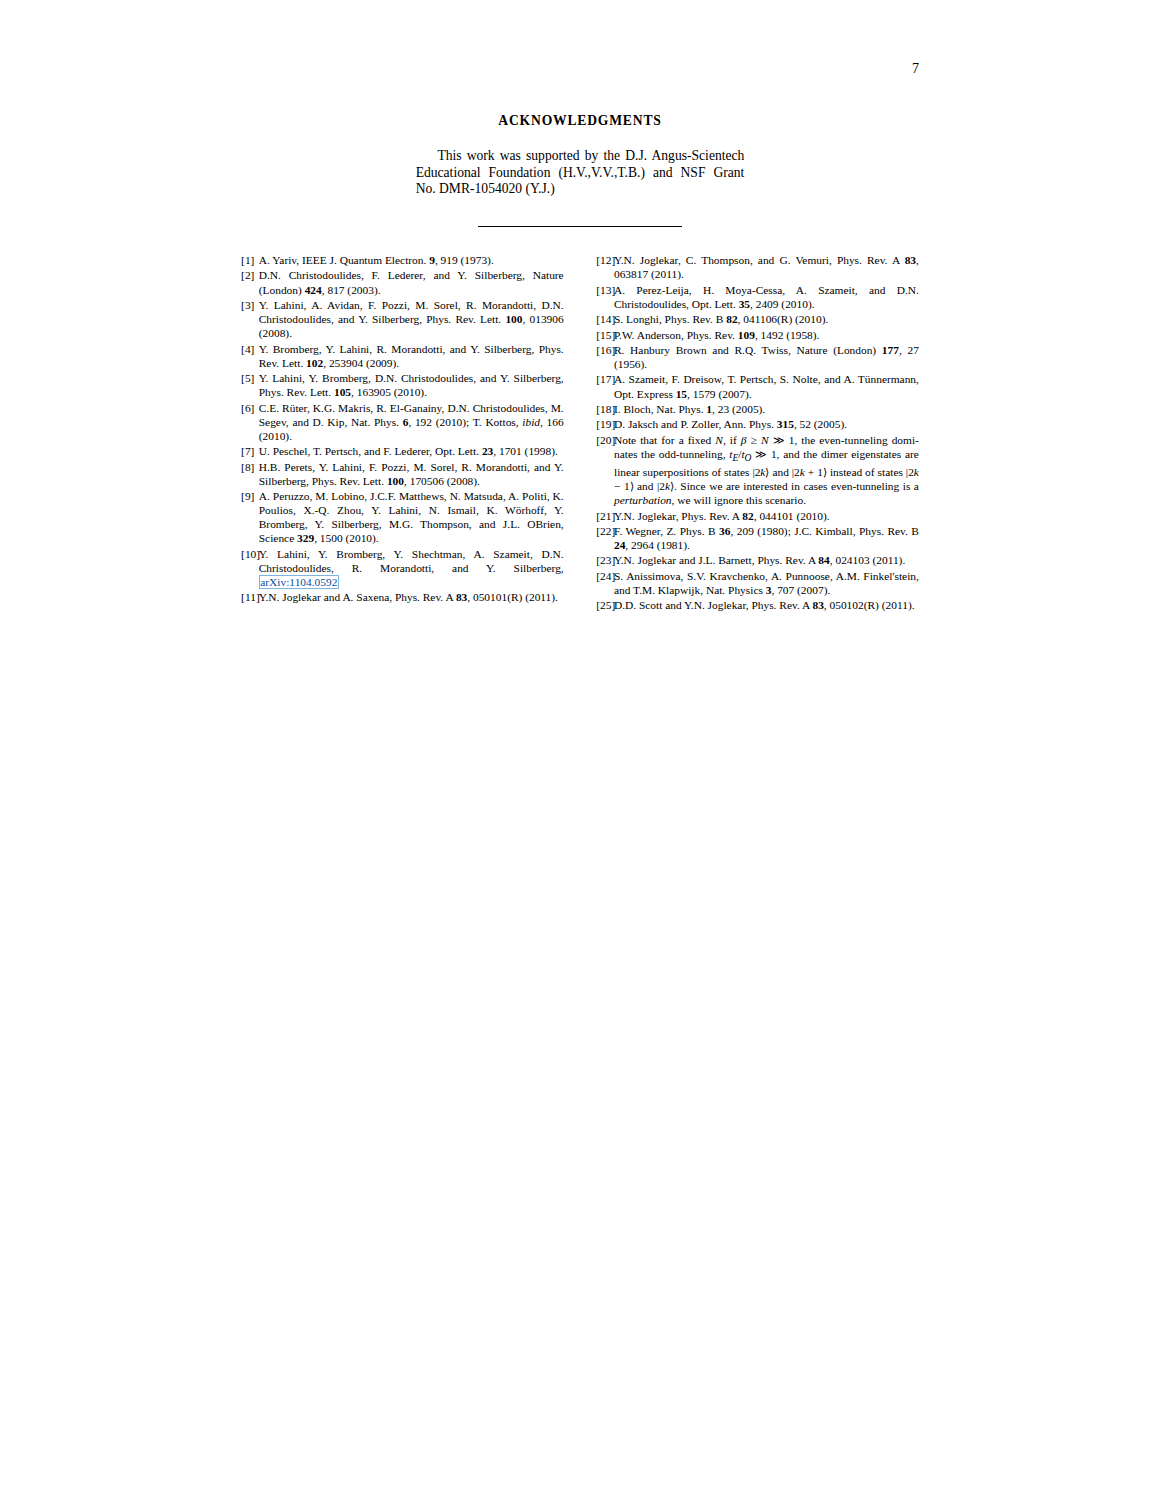7
ACKNOWLEDGMENTS
This work was supported by the D.J. Angus-Scientech Educational Foundation (H.V.,V.V.,T.B.) and NSF Grant No. DMR-1054020 (Y.J.)
A. Yariv, IEEE J. Quantum Electron. 9, 919 (1973).
D.N. Christodoulides, F. Lederer, and Y. Silberberg, Nature (London) 424, 817 (2003).
Y. Lahini, A. Avidan, F. Pozzi, M. Sorel, R. Morandotti, D.N. Christodoulides, and Y. Silberberg, Phys. Rev. Lett. 100, 013906 (2008).
Y. Bromberg, Y. Lahini, R. Morandotti, and Y. Silberberg, Phys. Rev. Lett. 102, 253904 (2009).
Y. Lahini, Y. Bromberg, D.N. Christodoulides, and Y. Silberberg, Phys. Rev. Lett. 105, 163905 (2010).
C.E. Rüter, K.G. Makris, R. El-Ganainy, D.N. Christodoulides, M. Segev, and D. Kip, Nat. Phys. 6, 192 (2010); T. Kottos, ibid, 166 (2010).
U. Peschel, T. Pertsch, and F. Lederer, Opt. Lett. 23, 1701 (1998).
H.B. Perets, Y. Lahini, F. Pozzi, M. Sorel, R. Morandotti, and Y. Silberberg, Phys. Rev. Lett. 100, 170506 (2008).
A. Peruzzo, M. Lobino, J.C.F. Matthews, N. Matsuda, A. Politi, K. Poulios, X.-Q. Zhou, Y. Lahini, N. Ismail, K. Wörhoff, Y. Bromberg, Y. Silberberg, M.G. Thompson, and J.L. OBrien, Science 329, 1500 (2010).
Y. Lahini, Y. Bromberg, Y. Shechtman, A. Szameit, D.N. Christodoulides, R. Morandotti, and Y. Silberberg, arXiv:1104.0592
Y.N. Joglekar and A. Saxena, Phys. Rev. A 83, 050101(R) (2011).
Y.N. Joglekar, C. Thompson, and G. Vemuri, Phys. Rev. A 83, 063817 (2011).
A. Perez-Leija, H. Moya-Cessa, A. Szameit, and D.N. Christodoulides, Opt. Lett. 35, 2409 (2010).
S. Longhi, Phys. Rev. B 82, 041106(R) (2010).
P.W. Anderson, Phys. Rev. 109, 1492 (1958).
R. Hanbury Brown and R.Q. Twiss, Nature (London) 177, 27 (1956).
A. Szameit, F. Dreisow, T. Pertsch, S. Nolte, and A. Tünnermann, Opt. Express 15, 1579 (2007).
I. Bloch, Nat. Phys. 1, 23 (2005).
D. Jaksch and P. Zoller, Ann. Phys. 315, 52 (2005).
Note that for a fixed N, if β ≥ N ≫ 1, the even-tunneling dominates the odd-tunneling, tE/tO ≫ 1, and the dimer eigenstates are linear superpositions of states |2k⟩ and |2k + 1⟩ instead of states |2k − 1⟩ and |2k⟩. Since we are interested in cases even-tunneling is a perturbation, we will ignore this scenario.
Y.N. Joglekar, Phys. Rev. A 82, 044101 (2010).
F. Wegner, Z. Phys. B 36, 209 (1980); J.C. Kimball, Phys. Rev. B 24, 2964 (1981).
Y.N. Joglekar and J.L. Barnett, Phys. Rev. A 84, 024103 (2011).
S. Anissimova, S.V. Kravchenko, A. Punnoose, A.M. Finkel'stein, and T.M. Klapwijk, Nat. Physics 3, 707 (2007).
D.D. Scott and Y.N. Joglekar, Phys. Rev. A 83, 050102(R) (2011).